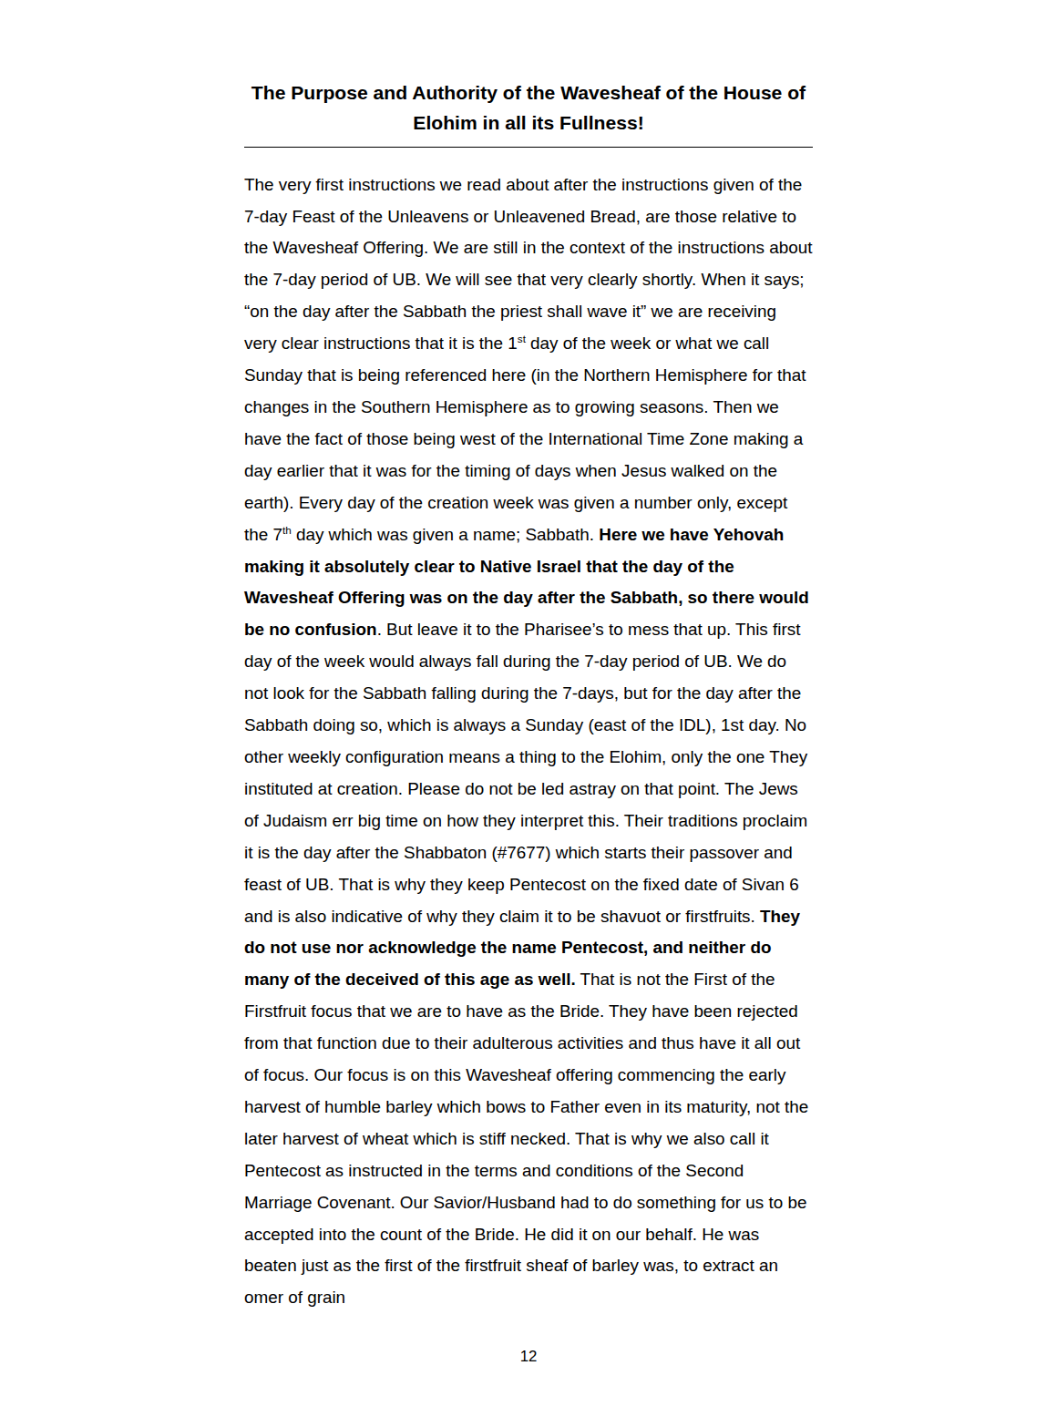The Purpose and Authority of the Wavesheaf of the House of Elohim in all its Fullness!
The very first instructions we read about after the instructions given of the 7-day Feast of the Unleavens or Unleavened Bread, are those relative to the Wavesheaf Offering. We are still in the context of the instructions about the 7-day period of UB. We will see that very clearly shortly. When it says; “on the day after the Sabbath the priest shall wave it” we are receiving very clear instructions that it is the 1st day of the week or what we call Sunday that is being referenced here (in the Northern Hemisphere for that changes in the Southern Hemisphere as to growing seasons. Then we have the fact of those being west of the International Time Zone making a day earlier that it was for the timing of days when Jesus walked on the earth). Every day of the creation week was given a number only, except the 7th day which was given a name; Sabbath. Here we have Yehovah making it absolutely clear to Native Israel that the day of the Wavesheaf Offering was on the day after the Sabbath, so there would be no confusion. But leave it to the Pharisee’s to mess that up. This first day of the week would always fall during the 7-day period of UB. We do not look for the Sabbath falling during the 7-days, but for the day after the Sabbath doing so, which is always a Sunday (east of the IDL), 1st day. No other weekly configuration means a thing to the Elohim, only the one They instituted at creation. Please do not be led astray on that point. The Jews of Judaism err big time on how they interpret this. Their traditions proclaim it is the day after the Shabbaton (#7677) which starts their passover and feast of UB. That is why they keep Pentecost on the fixed date of Sivan 6 and is also indicative of why they claim it to be shavuot or firstfruits. They do not use nor acknowledge the name Pentecost, and neither do many of the deceived of this age as well. That is not the First of the Firstfruit focus that we are to have as the Bride. They have been rejected from that function due to their adulterous activities and thus have it all out of focus. Our focus is on this Wavesheaf offering commencing the early harvest of humble barley which bows to Father even in its maturity, not the later harvest of wheat which is stiff necked. That is why we also call it Pentecost as instructed in the terms and conditions of the Second Marriage Covenant. Our Savior/Husband had to do something for us to be accepted into the count of the Bride. He did it on our behalf. He was beaten just as the first of the firstfruit sheaf of barley was, to extract an omer of grain
12